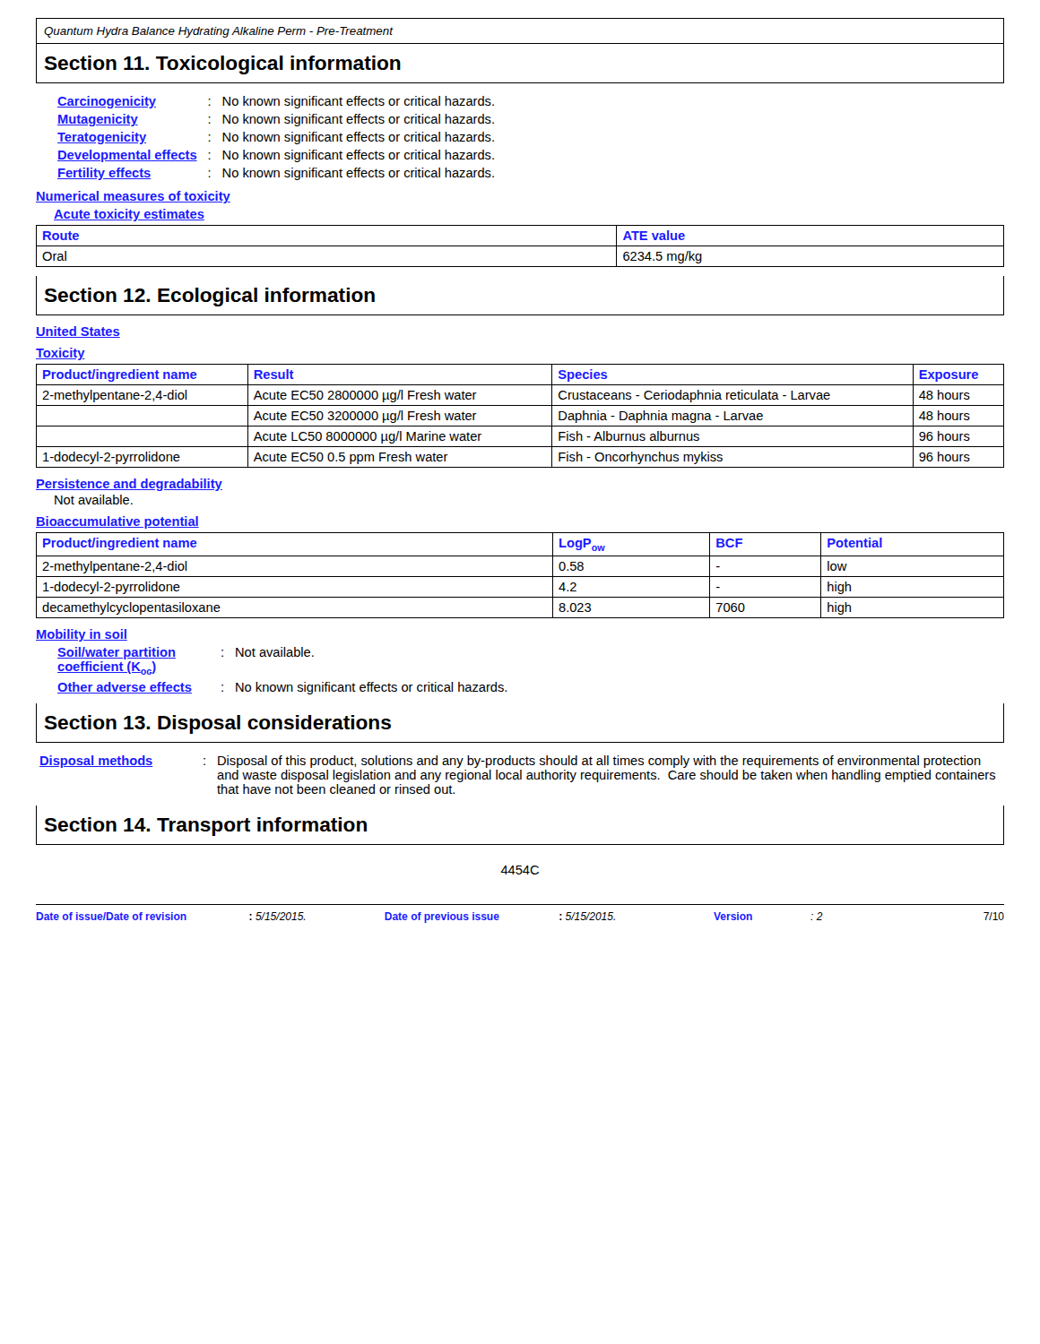Quantum Hydra Balance Hydrating Alkaline Perm - Pre-Treatment
Section 11. Toxicological information
| Carcinogenicity | : | No known significant effects or critical hazards. |
| Mutagenicity | : | No known significant effects or critical hazards. |
| Teratogenicity | : | No known significant effects or critical hazards. |
| Developmental effects | : | No known significant effects or critical hazards. |
| Fertility effects | : | No known significant effects or critical hazards. |
Numerical measures of toxicity
Acute toxicity estimates
| Route | ATE value |
| --- | --- |
| Oral | 6234.5 mg/kg |
Section 12. Ecological information
United States
Toxicity
| Product/ingredient name | Result | Species | Exposure |
| --- | --- | --- | --- |
| 2-methylpentane-2,4-diol | Acute EC50 2800000 µg/l Fresh water | Crustaceans - Ceriodaphnia reticulata - Larvae | 48 hours |
| | Acute EC50 3200000 µg/l Fresh water | Daphnia - Daphnia magna - Larvae | 48 hours |
| | Acute LC50 8000000 µg/l Marine water | Fish - Alburnus alburnus | 96 hours |
| 1-dodecyl-2-pyrrolidone | Acute EC50 0.5 ppm Fresh water | Fish - Oncorhynchus mykiss | 96 hours |
Persistence and degradability
Not available.
Bioaccumulative potential
| Product/ingredient name | LogP ow | BCF | Potential |
| --- | --- | --- | --- |
| 2-methylpentane-2,4-diol | 0.58 | - | low |
| 1-dodecyl-2-pyrrolidone | 4.2 | - | high |
| decamethylcyclopentasiloxane | 8.023 | 7060 | high |
Mobility in soil
| Soil/water partition coefficient (K oc ) | : | Not available. |
| Other adverse effects | : | No known significant effects or critical hazards. |
Section 13. Disposal considerations
| Disposal methods | : | Disposal of this product, solutions and any by-products should at all times comply with the requirements of environmental protection and waste disposal legislation and any regional local authority requirements. Care should be taken when handling emptied containers that have not been cleaned or rinsed out. |
Section 14. Transport information
4454C
| Date of issue/Date of revision | : 5/15/2015. | Date of previous issue | : 5/15/2015. | Version | : 2 | 7/10 |